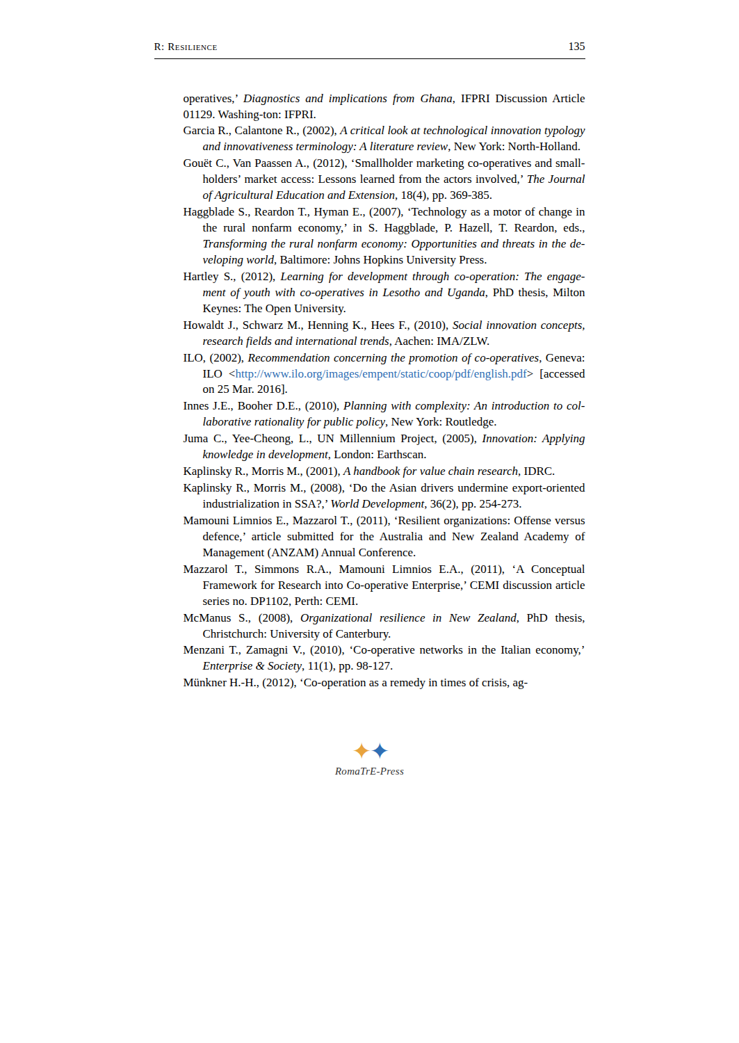R: Resilience 135
operatives,’ Diagnostics and implications from Ghana, IFPRI Discussion Article 01129. Washing-ton: IFPRI.
Garcia R., Calantone R., (2002), A critical look at technological innovation typology and innovativeness terminology: A literature review, New York: North-Holland.
Gouët C., Van Paassen A., (2012), ‘Smallholder marketing co-operatives and small-holders’ market access: Lessons learned from the actors involved,’ The Journal of Agricultural Education and Extension, 18(4), pp. 369-385.
Haggblade S., Reardon T., Hyman E., (2007), ‘Technology as a motor of change in the rural nonfarm economy,’ in S. Haggblade, P. Hazell, T. Reardon, eds., Transforming the rural nonfarm economy: Opportunities and threats in the developing world, Baltimore: Johns Hopkins University Press.
Hartley S., (2012), Learning for development through co-operation: The engagement of youth with co-operatives in Lesotho and Uganda, PhD thesis, Milton Keynes: The Open University.
Howaldt J., Schwarz M., Henning K., Hees F., (2010), Social innovation concepts, research fields and international trends, Aachen: IMA/ZLW.
ILO, (2002), Recommendation concerning the promotion of co-operatives, Geneva: ILO <http://www.ilo.org/images/empent/static/coop/pdf/english.pdf> [accessed on 25 Mar. 2016].
Innes J.E., Booher D.E., (2010), Planning with complexity: An introduction to collaborative rationality for public policy, New York: Routledge.
Juma C., Yee-Cheong, L., UN Millennium Project, (2005), Innovation: Applying knowledge in development, London: Earthscan.
Kaplinsky R., Morris M., (2001), A handbook for value chain research, IDRC.
Kaplinsky R., Morris M., (2008), ‘Do the Asian drivers undermine export-oriented industrialization in SSA?,’ World Development, 36(2), pp. 254-273.
Mamouni Limnios E., Mazzarol T., (2011), ‘Resilient organizations: Offense versus defence,’ article submitted for the Australia and New Zealand Academy of Management (ANZAM) Annual Conference.
Mazzarol T., Simmons R.A., Mamouni Limnios E.A., (2011), ‘A Conceptual Framework for Research into Co-operative Enterprise,’ CEMI discussion article series no. DP1102, Perth: CEMI.
McManus S., (2008), Organizational resilience in New Zealand, PhD thesis, Christchurch: University of Canterbury.
Menzani T., Zamagni V., (2010), ‘Co-operative networks in the Italian economy,’ Enterprise & Society, 11(1), pp. 98-127.
Münkner H.-H., (2012), ‘Co-operation as a remedy in times of crisis, ag-
✦✦
Roma TrE-Press